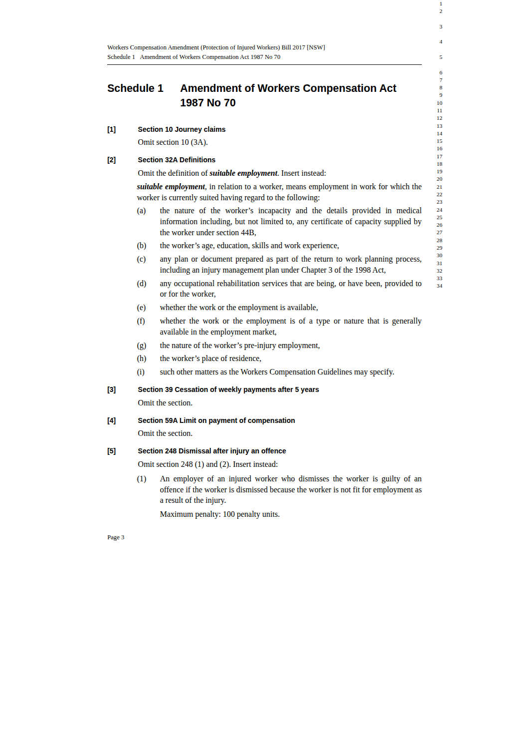Workers Compensation Amendment (Protection of Injured Workers) Bill 2017 [NSW]
Schedule 1 Amendment of Workers Compensation Act 1987 No 70
Schedule 1
Amendment of Workers Compensation Act 1987 No 70
[1] Section 10 Journey claims
Omit section 10 (3A).
[2] Section 32A Definitions
Omit the definition of suitable employment. Insert instead:
suitable employment, in relation to a worker, means employment in work for which the worker is currently suited having regard to the following:
(a) the nature of the worker’s incapacity and the details provided in medical information including, but not limited to, any certificate of capacity supplied by the worker under section 44B,
(b) the worker’s age, education, skills and work experience,
(c) any plan or document prepared as part of the return to work planning process, including an injury management plan under Chapter 3 of the 1998 Act,
(d) any occupational rehabilitation services that are being, or have been, provided to or for the worker,
(e) whether the work or the employment is available,
(f) whether the work or the employment is of a type or nature that is generally available in the employment market,
(g) the nature of the worker’s pre-injury employment,
(h) the worker’s place of residence,
(i) such other matters as the Workers Compensation Guidelines may specify.
[3] Section 39 Cessation of weekly payments after 5 years
Omit the section.
[4] Section 59A Limit on payment of compensation
Omit the section.
[5] Section 248 Dismissal after injury an offence
Omit section 248 (1) and (2). Insert instead:
(1)
An employer of an injured worker who dismisses the worker is guilty of an offence if the worker is dismissed because the worker is not fit for employment as a result of the injury.
Maximum penalty: 100 penalty units.
1 2 . 3 . 4 . 5 . 6 7 8 9 10 11 12 13 14 15 16 17 18 19 20 21 22 23 24 25 26 27 28 29 30 31 32 33 34
Page 3